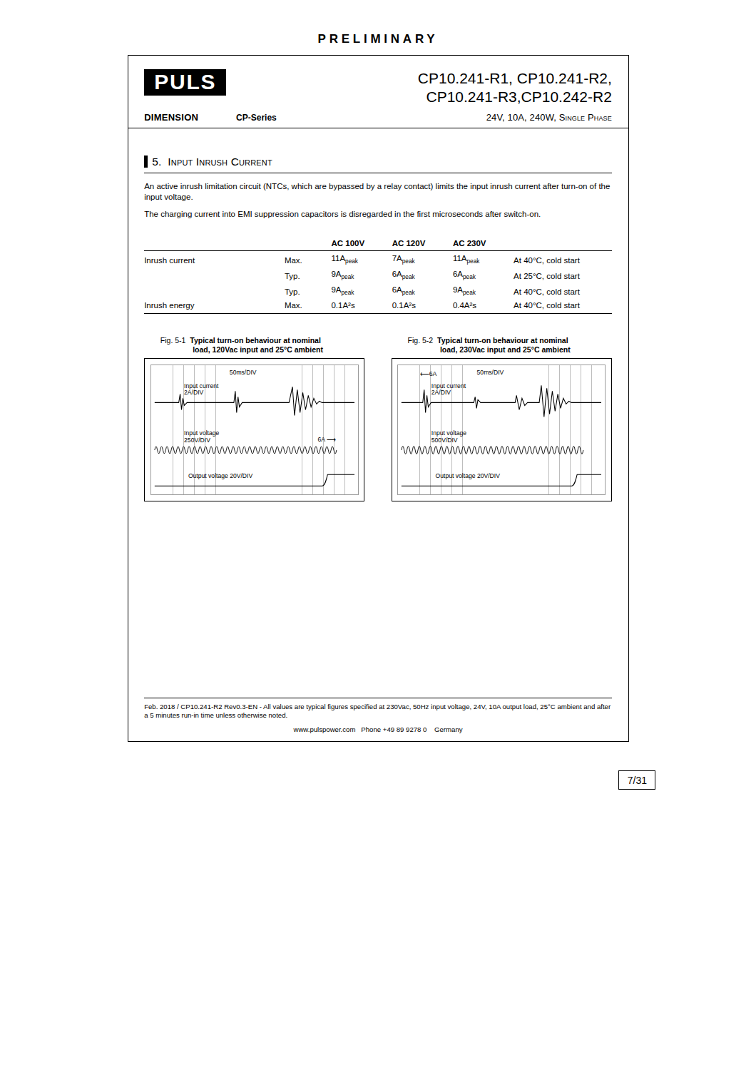PRELIMINARY
PULS
CP10.241-R1, CP10.241-R2,
CP10.241-R3,CP10.242-R2
DIMENSION CP-Series
24V, 10A, 240W, Single Phase
5. Input Inrush Current
An active inrush limitation circuit (NTCs, which are bypassed by a relay contact) limits the input inrush current after turn-on of the input voltage.
The charging current into EMI suppression capacitors is disregarded in the first microseconds after switch-on.
| | | AC 100V | AC 120V | AC 230V | |
| --- | --- | --- | --- | --- | --- |
| Inrush current | Max. | 11A peak | 7A peak | 11A peak | At 40°C, cold start |
| | Typ. | 9A peak | 6A peak | 6A peak | At 25°C, cold start |
| | Typ. | 9A peak | 6A peak | 9A peak | At 40°C, cold start |
| Inrush energy | Max. | 0.1A²s | 0.1A²s | 0.4A²s | At 40°C, cold start |
Fig. 5-1 Typical turn-on behaviour at nominal load, 120Vac input and 25°C ambient
50ms/DIV Input current
2A/DIV Input voltage
250V/DIV Output voltage 20V/DIV 6A ⟶
Fig. 5-2 Typical turn-on behaviour at nominal load, 230Vac input and 25°C ambient
50ms/DIV ⟵6A Input current
2A/DIV Input voltage
500V/DIV Output voltage 20V/DIV
Feb. 2018 / CP10.241-R2 Rev0.3-EN - All values are typical figures specified at 230Vac, 50Hz input voltage, 24V, 10A output load, 25°C ambient and after a 5 minutes run-in time unless otherwise noted.
www.pulspower.com Phone +49 89 9278 0 Germany
7/31